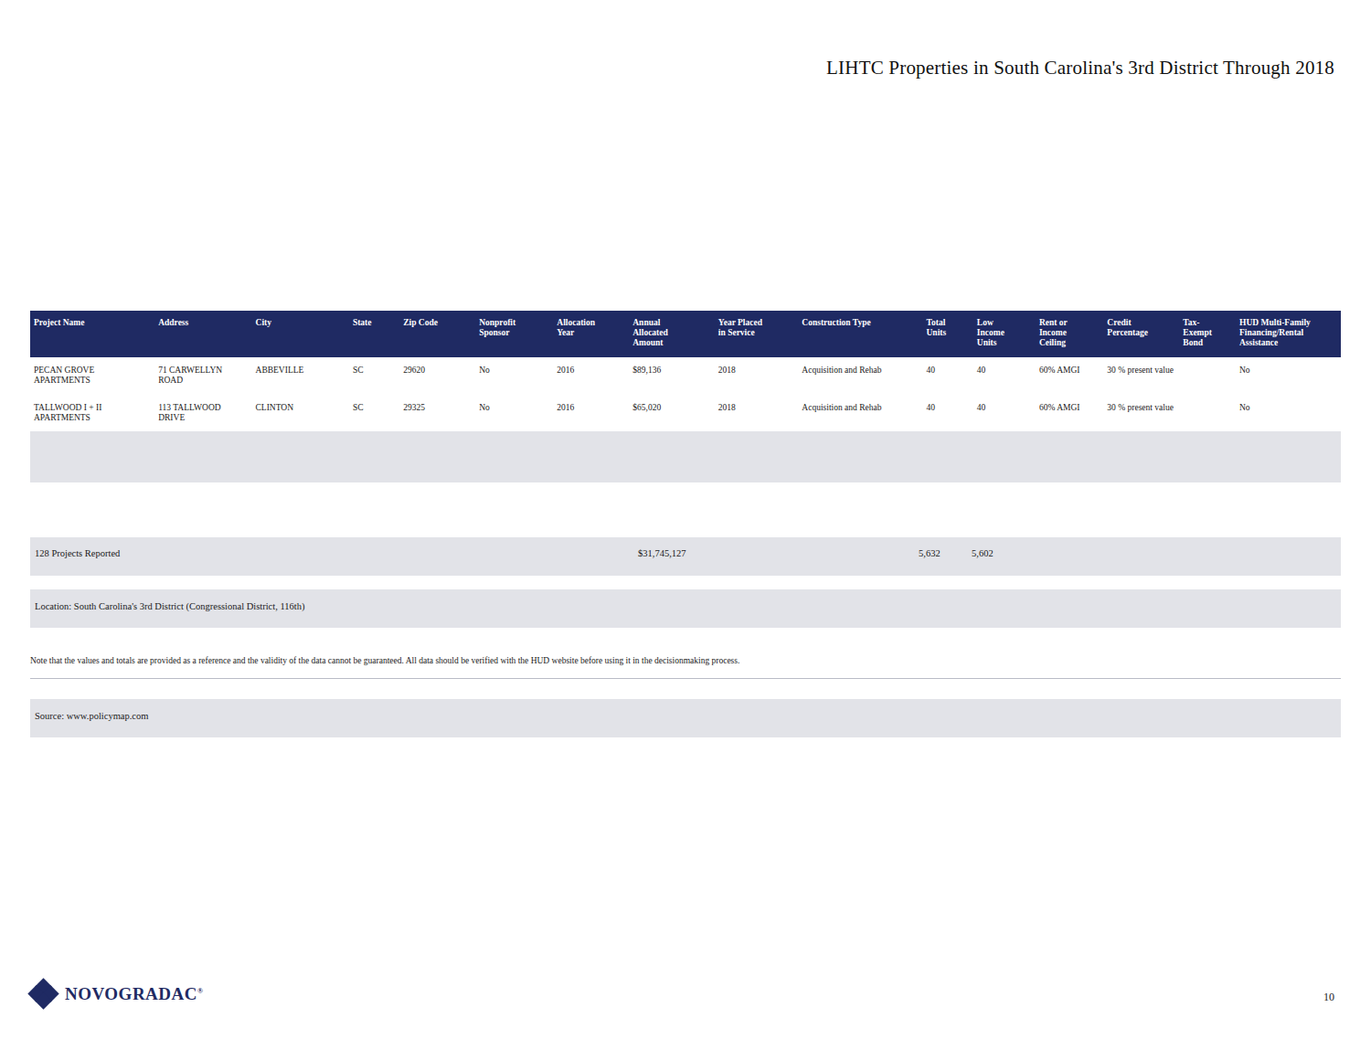LIHTC Properties in South Carolina's 3rd District Through 2018
| Project Name | Address | City | State | Zip Code | Nonprofit Sponsor | Allocation Year | Annual Allocated Amount | Year Placed in Service | Construction Type | Total Units | Low Income Units | Rent or Income Ceiling | Credit Percentage | Tax- Exempt Bond | HUD Multi-Family Financing/Rental Assistance |
| --- | --- | --- | --- | --- | --- | --- | --- | --- | --- | --- | --- | --- | --- | --- | --- |
| PECAN GROVE APARTMENTS | 71 CARWELLYN ROAD | ABBEVILLE | SC | 29620 | No | 2016 | $89,136 | 2018 | Acquisition and Rehab | 40 | 40 | 60% AMGI | 30 % present value | | No |
| TALLWOOD I + II APARTMENTS | 113 TALLWOOD DRIVE | CLINTON | SC | 29325 | No | 2016 | $65,020 | 2018 | Acquisition and Rehab | 40 | 40 | 60% AMGI | 30 % present value | | No |
128 Projects Reported $31,745,127 5,632 5,602
Location: South Carolina's 3rd District (Congressional District, 116th)
Note that the values and totals are provided as a reference and the validity of the data cannot be guaranteed. All data should be verified with the HUD website before using it in the decisionmaking process.
Source: www.policymap.com
NOVOGRADAC®
10